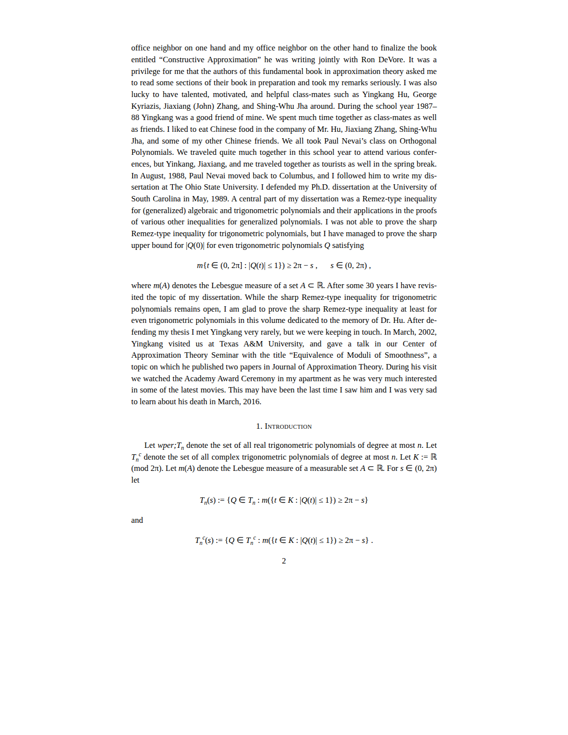office neighbor on one hand and my office neighbor on the other hand to finalize the book entitled “Constructive Approximation” he was writing jointly with Ron DeVore. It was a privilege for me that the authors of this fundamental book in approximation theory asked me to read some sections of their book in preparation and took my remarks seriously. I was also lucky to have talented, motivated, and helpful class-mates such as Yingkang Hu, George Kyriazis, Jiaxiang (John) Zhang, and Shing-Whu Jha around. During the school year 1987–88 Yingkang was a good friend of mine. We spent much time together as class-mates as well as friends. I liked to eat Chinese food in the company of Mr. Hu, Jiaxiang Zhang, Shing-Whu Jha, and some of my other Chinese friends. We all took Paul Nevai’s class on Orthogonal Polynomials. We traveled quite much together in this school year to attend various conferences, but Yinkang, Jiaxiang, and me traveled together as tourists as well in the spring break. In August, 1988, Paul Nevai moved back to Columbus, and I followed him to write my dissertation at The Ohio State University. I defended my Ph.D. dissertation at the University of South Carolina in May, 1989. A central part of my dissertation was a Remez-type inequality for (generalized) algebraic and trigonometric polynomials and their applications in the proofs of various other inequalities for generalized polynomials. I was not able to prove the sharp Remez-type inequality for trigonometric polynomials, but I have managed to prove the sharp upper bound for |Q(0)| for even trigonometric polynomials Q satisfying
m{t ∈ (0, 2π] : |Q(t)| ≤ 1}) ≥ 2π − s , s ∈ (0, 2π) ,
where m(A) denotes the Lebesgue measure of a set A ⊂ ℝ. After some 30 years I have revisited the topic of my dissertation. While the sharp Remez-type inequality for trigonometric polynomials remains open, I am glad to prove the sharp Remez-type inequality at least for even trigonometric polynomials in this volume dedicated to the memory of Dr. Hu. After defending my thesis I met Yingkang very rarely, but we were keeping in touch. In March, 2002, Yingkang visited us at Texas A&M University, and gave a talk in our Center of Approximation Theory Seminar with the title “Equivalence of Moduli of Smoothness”, a topic on which he published two papers in Journal of Approximation Theory. During his visit we watched the Academy Award Ceremony in my apartment as he was very much interested in some of the latest movies. This may have been the last time I saw him and I was very sad to learn about his death in March, 2016.
1. Introduction
Let wper; Tn denote the set of all real trigonometric polynomials of degree at most n. Let Tnc denote the set of all complex trigonometric polynomials of degree at most n. Let K := ℝ (mod 2π). Let m(A) denote the Lebesgue measure of a measurable set A ⊂ ℝ. For s ∈ (0, 2π) let
Tn(s) := {Q ∈ Tn : m({t ∈ K : |Q(t)| ≤ 1}) ≥ 2π − s}
and
Tnc(s) := {Q ∈ Tnc : m({t ∈ K : |Q(t)| ≤ 1}) ≥ 2π − s} .
2